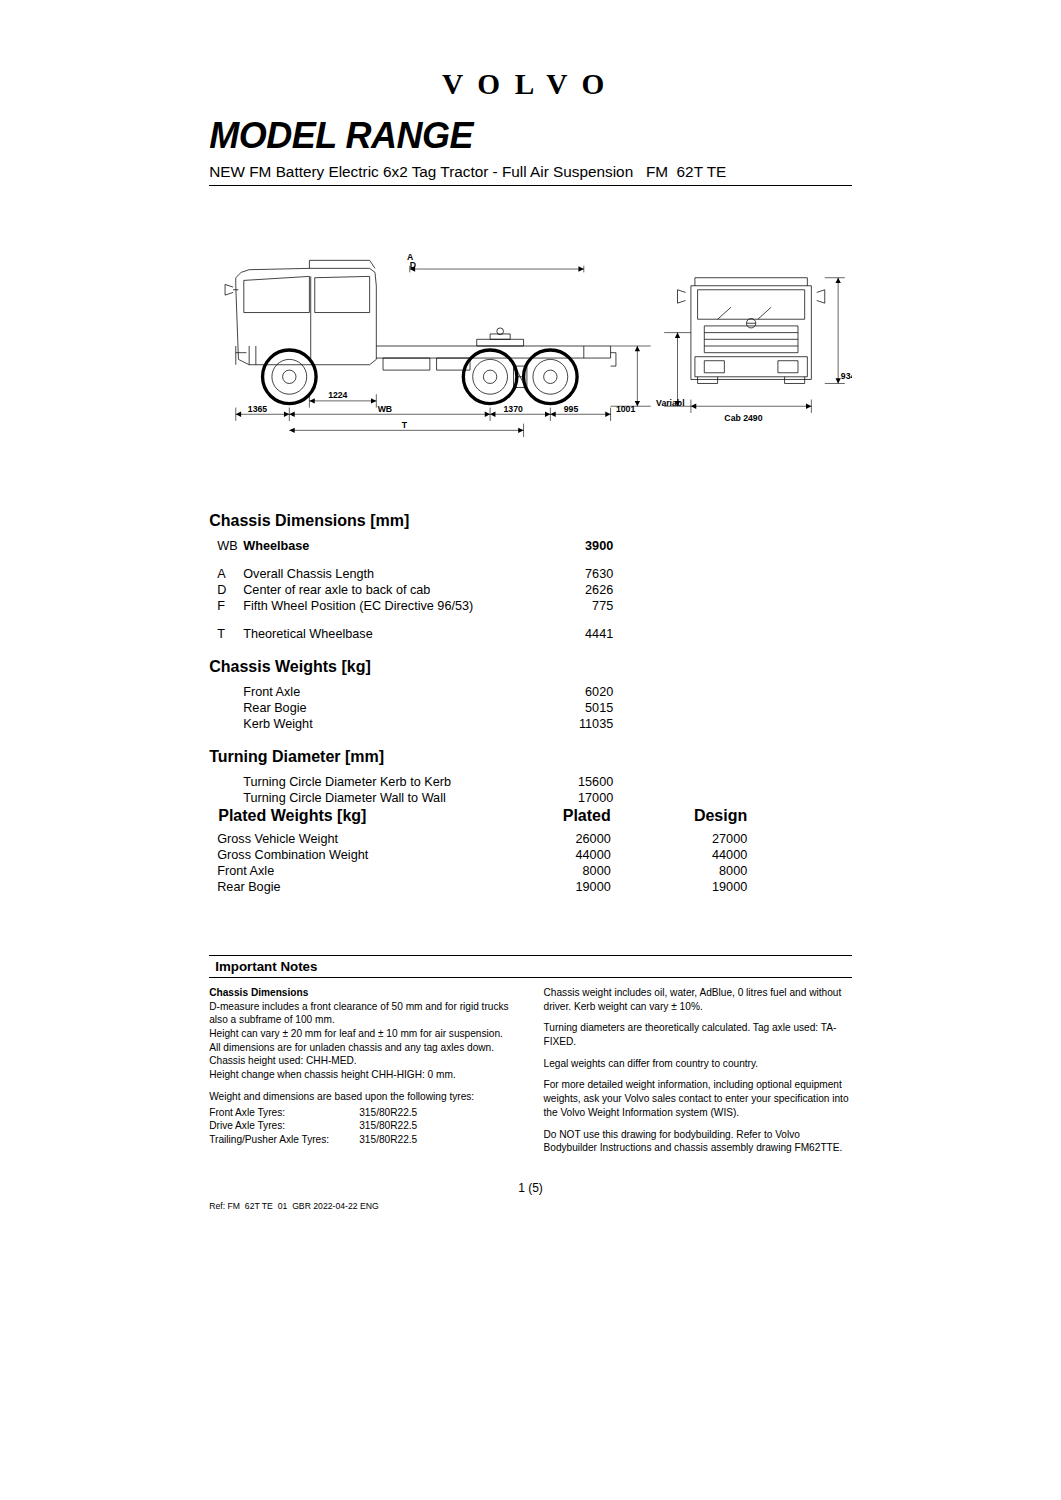VOLVO
MODEL RANGE
NEW FM Battery Electric 6x2 Tag Tractor - Full Air Suspension FM 62T TE
A D 1001 Variabl 1224 1365 WB 1370 995 T 934, Cab 2490
Chassis Dimensions [mm]
| WB | Wheelbase | 3900 |
| A | Overall Chassis Length | 7630 |
| D | Center of rear axle to back of cab | 2626 |
| F | Fifth Wheel Position (EC Directive 96/53) | 775 |
| T | Theoretical Wheelbase | 4441 |
Chassis Weights [kg]
| | Front Axle | 6020 |
| | Rear Bogie | 5015 |
| | Kerb Weight | 11035 |
Turning Diameter [mm]
| | Turning Circle Diameter Kerb to Kerb | 15600 |
| | Turning Circle Diameter Wall to Wall | 17000 |
| Plated Weights [kg] | Plated | Design |
| --- | --- | --- |
| Gross Vehicle Weight | 26000 | 27000 |
| Gross Combination Weight | 44000 | 44000 |
| Front Axle | 8000 | 8000 |
| Rear Bogie | 19000 | 19000 |
Important Notes
Chassis Dimensions
D-measure includes a front clearance of 50 mm and for rigid trucks also a subframe of 100 mm.
Height can vary ± 20 mm for leaf and ± 10 mm for air suspension.
All dimensions are for unladen chassis and any tag axles down. Chassis height used: CHH-MED.
Height change when chassis height CHH-HIGH: 0 mm.
Weight and dimensions are based upon the following tyres:
| Front Axle Tyres: | 315/80R22.5 |
| Drive Axle Tyres: | 315/80R22.5 |
| Trailing/Pusher Axle Tyres: | 315/80R22.5 |
Chassis weight includes oil, water, AdBlue, 0 litres fuel and without driver. Kerb weight can vary ± 10%.
Turning diameters are theoretically calculated. Tag axle used: TA-FIXED.
Legal weights can differ from country to country.
For more detailed weight information, including optional equipment weights, ask your Volvo sales contact to enter your specification into the Volvo Weight Information system (WIS).
Do NOT use this drawing for bodybuilding. Refer to Volvo Bodybuilder Instructions and chassis assembly drawing FM62TTE.
1 (5)
Ref: FM 62T TE 01 GBR 2022-04-22 ENG